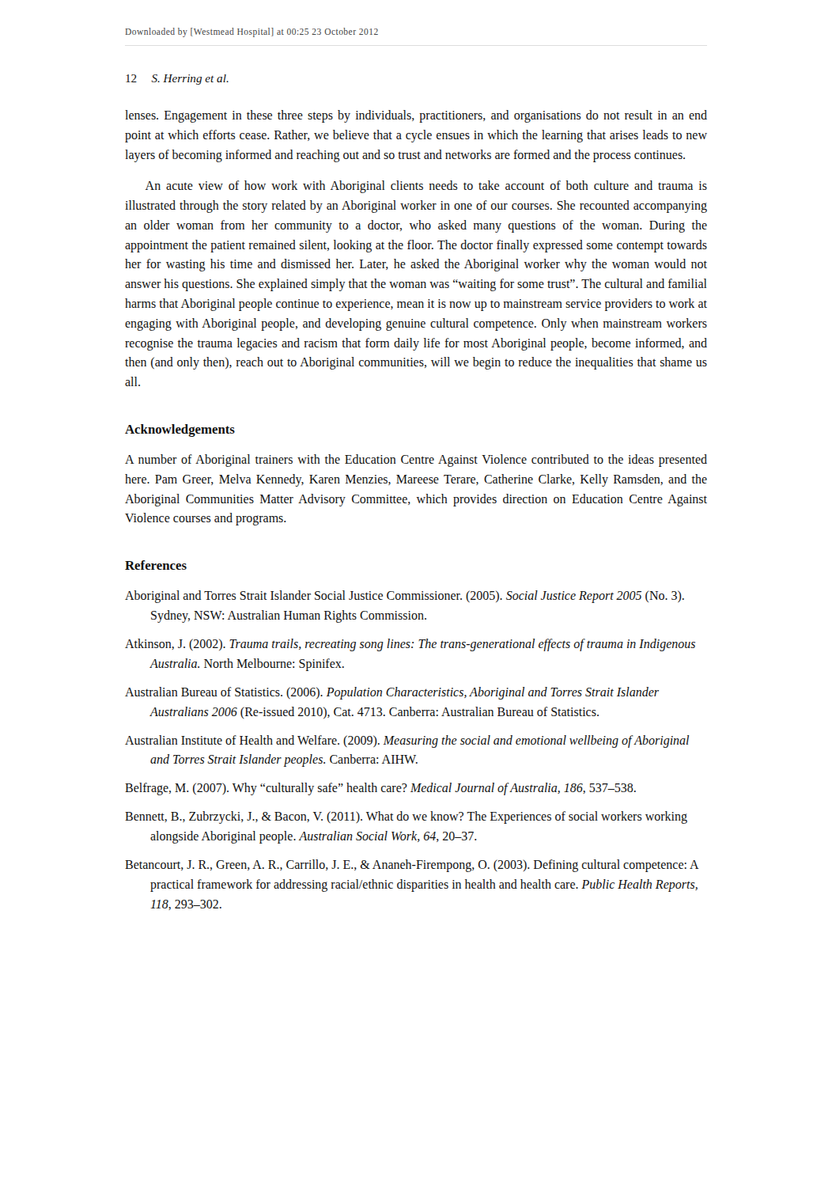Downloaded by [Westmead Hospital] at 00:25 23 October 2012
12 S. Herring et al.
lenses. Engagement in these three steps by individuals, practitioners, and organisations do not result in an end point at which efforts cease. Rather, we believe that a cycle ensues in which the learning that arises leads to new layers of becoming informed and reaching out and so trust and networks are formed and the process continues.
An acute view of how work with Aboriginal clients needs to take account of both culture and trauma is illustrated through the story related by an Aboriginal worker in one of our courses. She recounted accompanying an older woman from her community to a doctor, who asked many questions of the woman. During the appointment the patient remained silent, looking at the floor. The doctor finally expressed some contempt towards her for wasting his time and dismissed her. Later, he asked the Aboriginal worker why the woman would not answer his questions. She explained simply that the woman was “waiting for some trust”. The cultural and familial harms that Aboriginal people continue to experience, mean it is now up to mainstream service providers to work at engaging with Aboriginal people, and developing genuine cultural competence. Only when mainstream workers recognise the trauma legacies and racism that form daily life for most Aboriginal people, become informed, and then (and only then), reach out to Aboriginal communities, will we begin to reduce the inequalities that shame us all.
Acknowledgements
A number of Aboriginal trainers with the Education Centre Against Violence contributed to the ideas presented here. Pam Greer, Melva Kennedy, Karen Menzies, Mareese Terare, Catherine Clarke, Kelly Ramsden, and the Aboriginal Communities Matter Advisory Committee, which provides direction on Education Centre Against Violence courses and programs.
References
Aboriginal and Torres Strait Islander Social Justice Commissioner. (2005). Social Justice Report 2005 (No. 3). Sydney, NSW: Australian Human Rights Commission.
Atkinson, J. (2002). Trauma trails, recreating song lines: The trans-generational effects of trauma in Indigenous Australia. North Melbourne: Spinifex.
Australian Bureau of Statistics. (2006). Population Characteristics, Aboriginal and Torres Strait Islander Australians 2006 (Re-issued 2010), Cat. 4713. Canberra: Australian Bureau of Statistics.
Australian Institute of Health and Welfare. (2009). Measuring the social and emotional wellbeing of Aboriginal and Torres Strait Islander peoples. Canberra: AIHW.
Belfrage, M. (2007). Why “culturally safe” health care? Medical Journal of Australia, 186, 537–538.
Bennett, B., Zubrzycki, J., & Bacon, V. (2011). What do we know? The Experiences of social workers working alongside Aboriginal people. Australian Social Work, 64, 20–37.
Betancourt, J. R., Green, A. R., Carrillo, J. E., & Ananeh-Firempong, O. (2003). Defining cultural competence: A practical framework for addressing racial/ethnic disparities in health and health care. Public Health Reports, 118, 293–302.